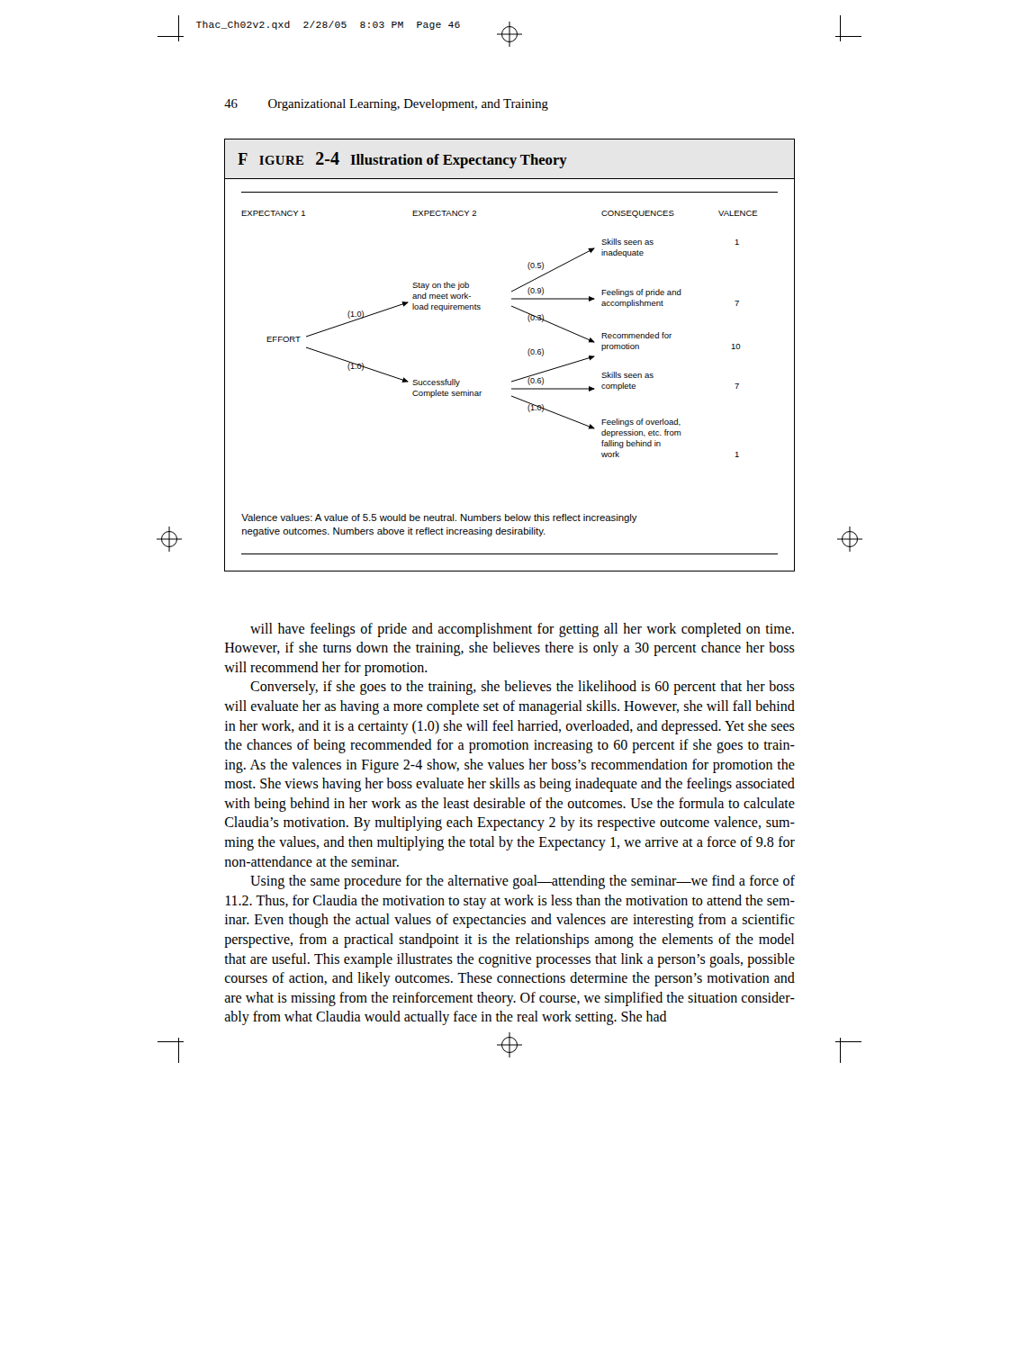Thac_Ch02v2.qxd 2/28/05 8:03 PM Page 46
46 Organizational Learning, Development, and Training
FIGURE 2-4 Illustration of Expectancy Theory
EXPECTANCY 1 EXPECTANCY 2 CONSEQUENCES VALENCE EFFORT (1.0) (1.0) Stay on the job and meet work- load requirements Successfully Complete seminar (0.5) (0.9) (0.3) (0.6) (0.6) (1.0) Skills seen as inadequate 1 Feelings of pride and accomplishment 7 Recommended for promotion 10 Skills seen as complete 7 Feelings of overload, depression, etc. from falling behind in work 1
Valence values: A value of 5.5 would be neutral. Numbers below this reflect increasingly
negative outcomes. Numbers above it reflect increasing desirability.
will have feelings of pride and accomplishment for getting all her work completed on time. However, if she turns down the training, she believes there is only a 30 percent chance her boss will recommend her for promotion.
Conversely, if she goes to the training, she believes the likelihood is 60 percent that her boss will evaluate her as having a more complete set of managerial skills. However, she will fall behind in her work, and it is a certainty (1.0) she will feel harried, overloaded, and depressed. Yet she sees the chances of being recommended for a promotion increasing to 60 percent if she goes to training. As the valences in Figure 2-4 show, she values her boss’s recommendation for promotion the most. She views having her boss evaluate her skills as being inadequate and the feelings associated with being behind in her work as the least desirable of the outcomes. Use the formula to calculate Claudia’s motivation. By multiplying each Expectancy 2 by its respective outcome valence, summing the values, and then multiplying the total by the Expectancy 1, we arrive at a force of 9.8 for non-attendance at the seminar.
Using the same procedure for the alternative goal—attending the seminar—we find a force of 11.2. Thus, for Claudia the motivation to stay at work is less than the motivation to attend the seminar. Even though the actual values of expectancies and valences are interesting from a scientific perspective, from a practical standpoint it is the relationships among the elements of the model that are useful. This example illustrates the cognitive processes that link a person’s goals, possible courses of action, and likely outcomes. These connections determine the person’s motivation and are what is missing from the reinforcement theory. Of course, we simplified the situation considerably from what Claudia would actually face in the real work setting. She had